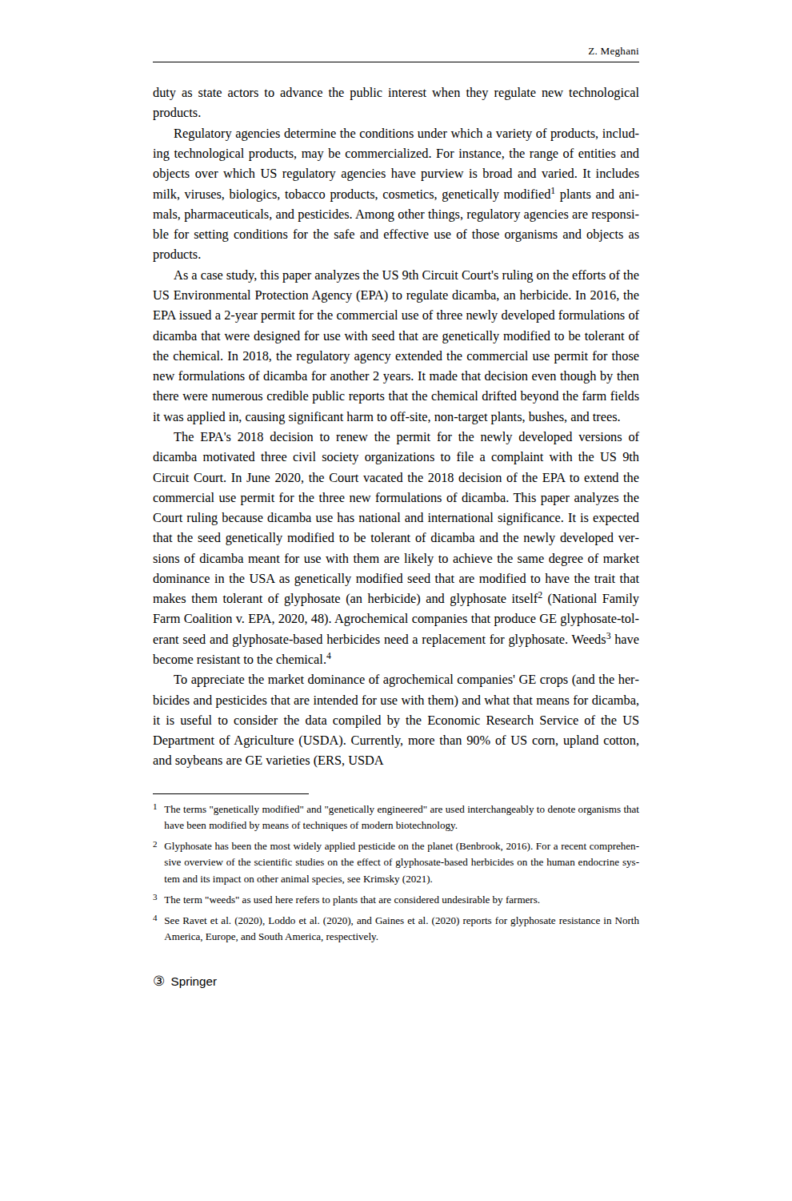Z. Meghani
duty as state actors to advance the public interest when they regulate new technological products.
Regulatory agencies determine the conditions under which a variety of products, including technological products, may be commercialized. For instance, the range of entities and objects over which US regulatory agencies have purview is broad and varied. It includes milk, viruses, biologics, tobacco products, cosmetics, genetically modified1 plants and animals, pharmaceuticals, and pesticides. Among other things, regulatory agencies are responsible for setting conditions for the safe and effective use of those organisms and objects as products.
As a case study, this paper analyzes the US 9th Circuit Court's ruling on the efforts of the US Environmental Protection Agency (EPA) to regulate dicamba, an herbicide. In 2016, the EPA issued a 2-year permit for the commercial use of three newly developed formulations of dicamba that were designed for use with seed that are genetically modified to be tolerant of the chemical. In 2018, the regulatory agency extended the commercial use permit for those new formulations of dicamba for another 2 years. It made that decision even though by then there were numerous credible public reports that the chemical drifted beyond the farm fields it was applied in, causing significant harm to off-site, non-target plants, bushes, and trees.
The EPA's 2018 decision to renew the permit for the newly developed versions of dicamba motivated three civil society organizations to file a complaint with the US 9th Circuit Court. In June 2020, the Court vacated the 2018 decision of the EPA to extend the commercial use permit for the three new formulations of dicamba. This paper analyzes the Court ruling because dicamba use has national and international significance. It is expected that the seed genetically modified to be tolerant of dicamba and the newly developed versions of dicamba meant for use with them are likely to achieve the same degree of market dominance in the USA as genetically modified seed that are modified to have the trait that makes them tolerant of glyphosate (an herbicide) and glyphosate itself2 (National Family Farm Coalition v. EPA, 2020, 48). Agrochemical companies that produce GE glyphosate-tolerant seed and glyphosate-based herbicides need a replacement for glyphosate. Weeds3 have become resistant to the chemical.4
To appreciate the market dominance of agrochemical companies' GE crops (and the herbicides and pesticides that are intended for use with them) and what that means for dicamba, it is useful to consider the data compiled by the Economic Research Service of the US Department of Agriculture (USDA). Currently, more than 90% of US corn, upland cotton, and soybeans are GE varieties (ERS, USDA
1 The terms "genetically modified" and "genetically engineered" are used interchangeably to denote organisms that have been modified by means of techniques of modern biotechnology.
2 Glyphosate has been the most widely applied pesticide on the planet (Benbrook, 2016). For a recent comprehensive overview of the scientific studies on the effect of glyphosate-based herbicides on the human endocrine system and its impact on other animal species, see Krimsky (2021).
3 The term "weeds" as used here refers to plants that are considered undesirable by farmers.
4 See Ravet et al. (2020), Loddo et al. (2020), and Gaines et al. (2020) reports for glyphosate resistance in North America, Europe, and South America, respectively.
③ Springer